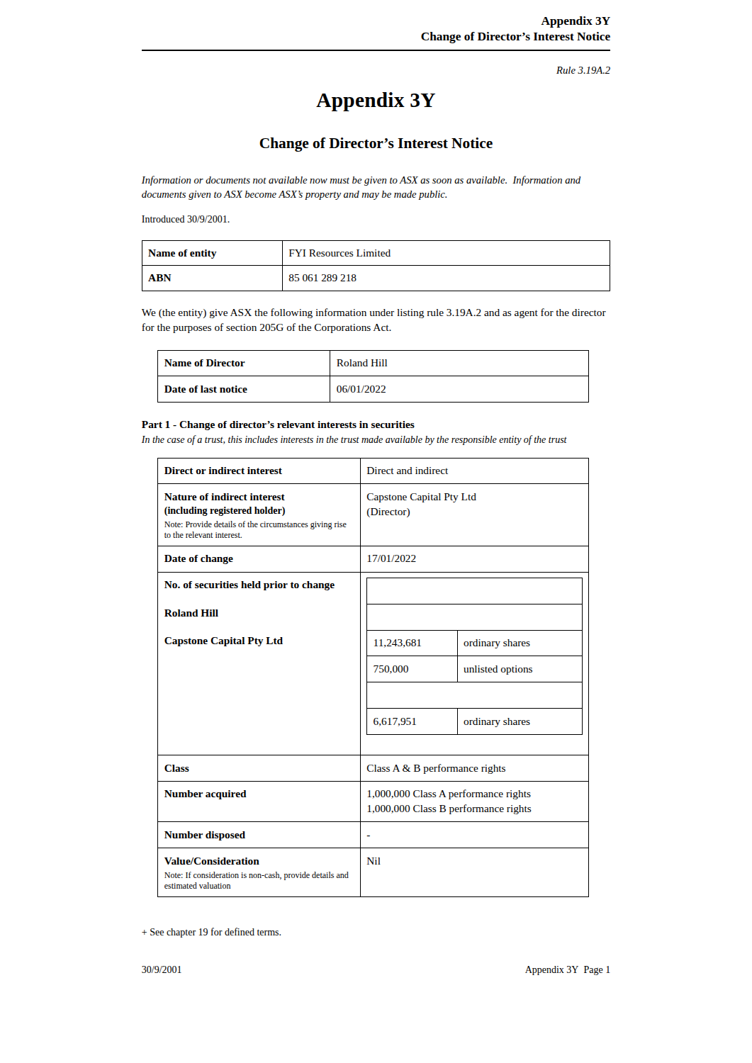Appendix 3Y
Change of Director’s Interest Notice
Rule 3.19A.2
Appendix 3Y
Change of Director’s Interest Notice
Information or documents not available now must be given to ASX as soon as available. Information and documents given to ASX become ASX’s property and may be made public.
Introduced 30/9/2001.
| Name of entity | FYI Resources Limited |
| ABN | 85 061 289 218 |
We (the entity) give ASX the following information under listing rule 3.19A.2 and as agent for the director for the purposes of section 205G of the Corporations Act.
| Name of Director | Roland Hill |
| Date of last notice | 06/01/2022 |
Part 1 - Change of director’s relevant interests in securities
In the case of a trust, this includes interests in the trust made available by the responsible entity of the trust
| Direct or indirect interest | Direct and indirect |
| Nature of indirect interest (including registered holder) Note: Provide details of the circumstances giving rise to the relevant interest. | Capstone Capital Pty Ltd (Director) |
| Date of change | 17/01/2022 |
| No. of securities held prior to change Roland Hill Capstone Capital Pty Ltd | / 11,243,681 / ordinary shares / / 750,000 / unlisted options / / 6,617,951 / ordinary shares / |
| Class | Class A & B performance rights |
| Number acquired | 1,000,000 Class A performance rights 1,000,000 Class B performance rights |
| Number disposed | - |
| Value/Consideration Note: If consideration is non-cash, provide details and estimated valuation | Nil |
+ See chapter 19 for defined terms.
30/9/2001 Appendix 3Y Page 1